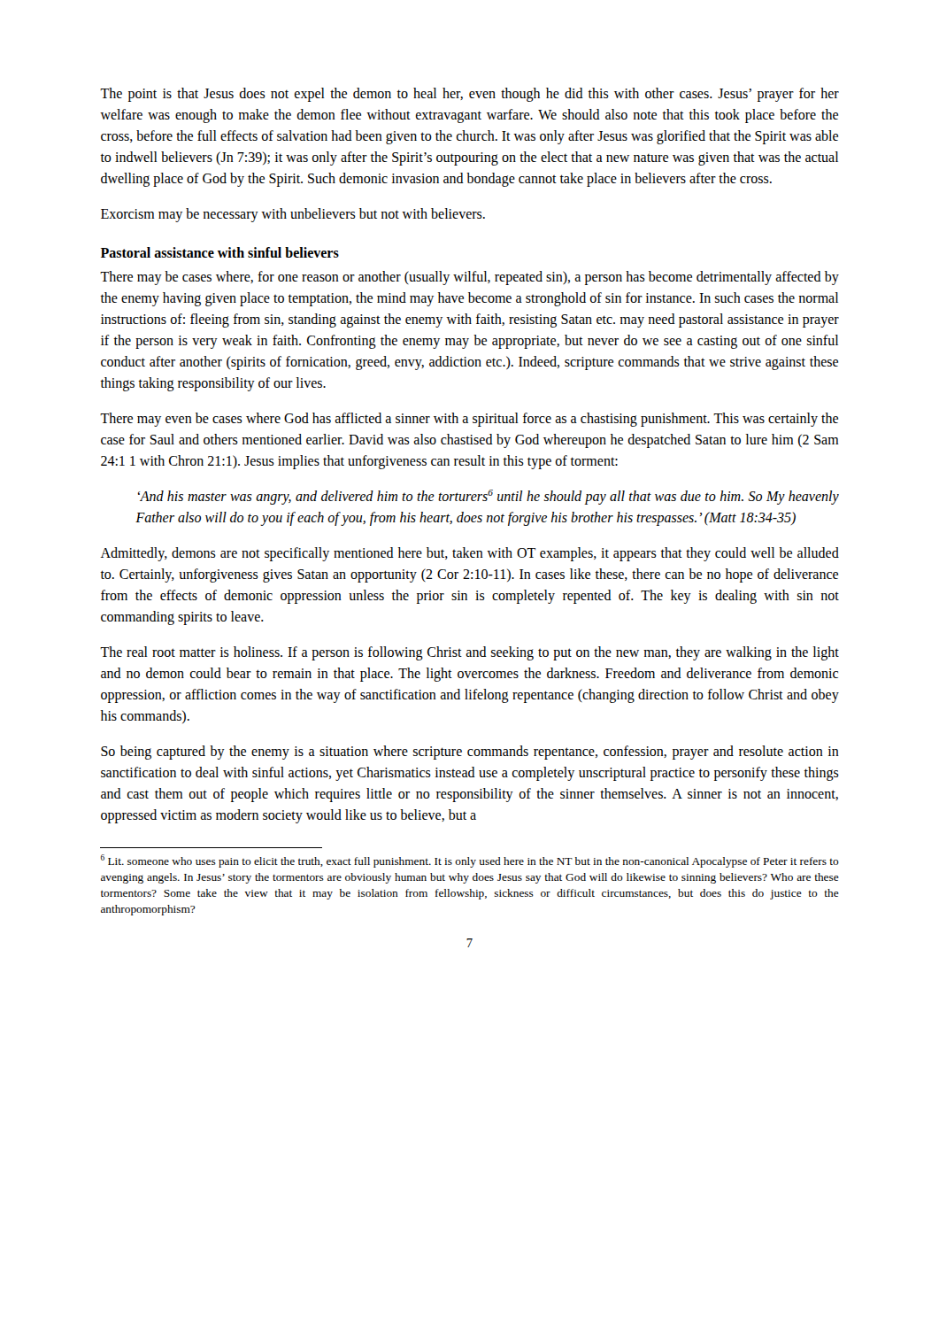The point is that Jesus does not expel the demon to heal her, even though he did this with other cases. Jesus’ prayer for her welfare was enough to make the demon flee without extravagant warfare. We should also note that this took place before the cross, before the full effects of salvation had been given to the church. It was only after Jesus was glorified that the Spirit was able to indwell believers (Jn 7:39); it was only after the Spirit’s outpouring on the elect that a new nature was given that was the actual dwelling place of God by the Spirit. Such demonic invasion and bondage cannot take place in believers after the cross.
Exorcism may be necessary with unbelievers but not with believers.
Pastoral assistance with sinful believers
There may be cases where, for one reason or another (usually wilful, repeated sin), a person has become detrimentally affected by the enemy having given place to temptation, the mind may have become a stronghold of sin for instance. In such cases the normal instructions of: fleeing from sin, standing against the enemy with faith, resisting Satan etc. may need pastoral assistance in prayer if the person is very weak in faith. Confronting the enemy may be appropriate, but never do we see a casting out of one sinful conduct after another (spirits of fornication, greed, envy, addiction etc.). Indeed, scripture commands that we strive against these things taking responsibility of our lives.
There may even be cases where God has afflicted a sinner with a spiritual force as a chastising punishment. This was certainly the case for Saul and others mentioned earlier. David was also chastised by God whereupon he despatched Satan to lure him (2 Sam 24:1 1 with Chron 21:1). Jesus implies that unforgiveness can result in this type of torment:
‘And his master was angry, and delivered him to the torturers6 until he should pay all that was due to him. So My heavenly Father also will do to you if each of you, from his heart, does not forgive his brother his trespasses.’ (Matt 18:34-35)
Admittedly, demons are not specifically mentioned here but, taken with OT examples, it appears that they could well be alluded to. Certainly, unforgiveness gives Satan an opportunity (2 Cor 2:10-11). In cases like these, there can be no hope of deliverance from the effects of demonic oppression unless the prior sin is completely repented of. The key is dealing with sin not commanding spirits to leave.
The real root matter is holiness. If a person is following Christ and seeking to put on the new man, they are walking in the light and no demon could bear to remain in that place. The light overcomes the darkness. Freedom and deliverance from demonic oppression, or affliction comes in the way of sanctification and lifelong repentance (changing direction to follow Christ and obey his commands).
So being captured by the enemy is a situation where scripture commands repentance, confession, prayer and resolute action in sanctification to deal with sinful actions, yet Charismatics instead use a completely unscriptural practice to personify these things and cast them out of people which requires little or no responsibility of the sinner themselves. A sinner is not an innocent, oppressed victim as modern society would like us to believe, but a
6 Lit. someone who uses pain to elicit the truth, exact full punishment. It is only used here in the NT but in the non-canonical Apocalypse of Peter it refers to avenging angels. In Jesus’ story the tormentors are obviously human but why does Jesus say that God will do likewise to sinning believers? Who are these tormentors? Some take the view that it may be isolation from fellowship, sickness or difficult circumstances, but does this do justice to the anthropomorphism?
7